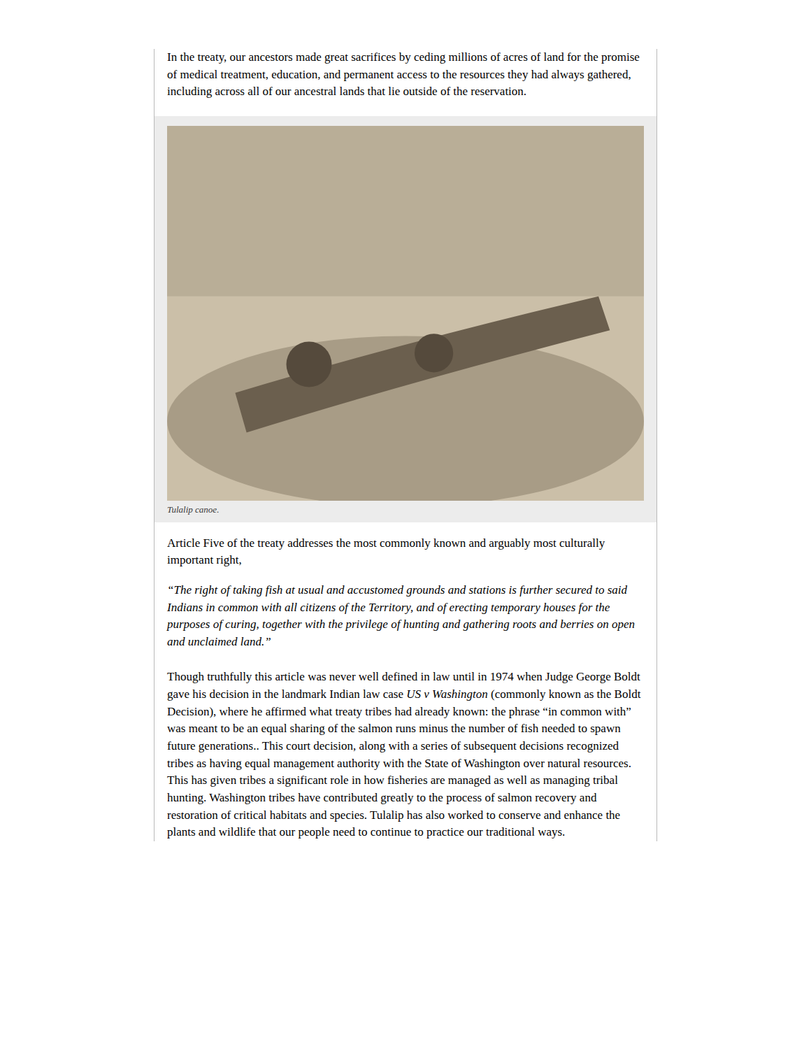In the treaty, our ancestors made great sacrifices by ceding millions of acres of land for the promise of medical treatment, education, and permanent access to the resources they had always gathered, including across all of our ancestral lands that lie outside of the reservation.
Tulalip canoe.
Article Five of the treaty addresses the most commonly known and arguably most culturally important right,
“The right of taking fish at usual and accustomed grounds and stations is further secured to said Indians in common with all citizens of the Territory, and of erecting temporary houses for the purposes of curing, together with the privilege of hunting and gathering roots and berries on open and unclaimed land.”
Though truthfully this article was never well defined in law until in 1974 when Judge George Boldt gave his decision in the landmark Indian law case US v Washington (commonly known as the Boldt Decision), where he affirmed what treaty tribes had already known: the phrase “in common with” was meant to be an equal sharing of the salmon runs minus the number of fish needed to spawn future generations.. This court decision, along with a series of subsequent decisions recognized tribes as having equal management authority with the State of Washington over natural resources. This has given tribes a significant role in how fisheries are managed as well as managing tribal hunting. Washington tribes have contributed greatly to the process of salmon recovery and restoration of critical habitats and species. Tulalip has also worked to conserve and enhance the plants and wildlife that our people need to continue to practice our traditional ways.